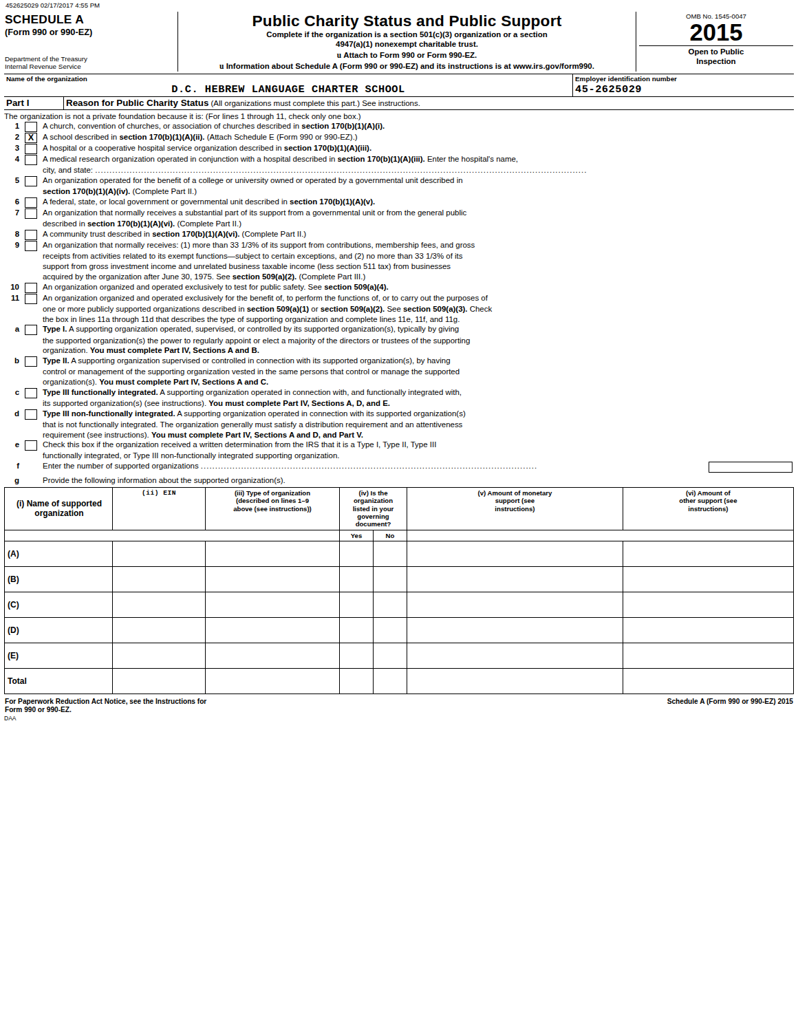452625029 02/17/2017 4:55 PM
| SCHEDULE A (Form 990 or 990-EZ) Department of the Treasury Internal Revenue Service | Public Charity Status and Public Support Complete if the organization is a section 501(c)(3) organization or a section 4947(a)(1) nonexempt charitable trust. u Attach to Form 990 or Form 990-EZ. u Information about Schedule A (Form 990 or 990-EZ) and its instructions is at www.irs.gov/form990. | OMB No. 1545-0047 2015 Open to Public Inspection |
| Name of the organization D.C. HEBREW LANGUAGE CHARTER SCHOOL | Employer identification number 45-2625029 |
| Part I | Reason for Public Charity Status (All organizations must complete this part.) See instructions. |
The organization is not a private foundation because it is: (For lines 1 through 11, check only one box.)
| 1 | | A church, convention of churches, or association of churches described in section 170(b)(1)(A)(i). |
| 2 | X | A school described in section 170(b)(1)(A)(ii). (Attach Schedule E (Form 990 or 990-EZ).) |
| 3 | | A hospital or a cooperative hospital service organization described in section 170(b)(1)(A)(iii). |
| 4 | | A medical research organization operated in conjunction with a hospital described in section 170(b)(1)(A)(iii). Enter the hospital's name, |
| | | city, and state: ........................................................................................................................................................................... |
| 5 | | An organization operated for the benefit of a college or university owned or operated by a governmental unit described in |
| | | section 170(b)(1)(A)(iv). (Complete Part II.) |
| 6 | | A federal, state, or local government or governmental unit described in section 170(b)(1)(A)(v). |
| 7 | | An organization that normally receives a substantial part of its support from a governmental unit or from the general public |
| | | described in section 170(b)(1)(A)(vi). (Complete Part II.) |
| 8 | | A community trust described in section 170(b)(1)(A)(vi). (Complete Part II.) |
| 9 | | An organization that normally receives: (1) more than 33 1/3% of its support from contributions, membership fees, and gross |
| | | receipts from activities related to its exempt functions—subject to certain exceptions, and (2) no more than 33 1/3% of its |
| | | support from gross investment income and unrelated business taxable income (less section 511 tax) from businesses |
| | | acquired by the organization after June 30, 1975. See section 509(a)(2). (Complete Part III.) |
| 10 | | An organization organized and operated exclusively to test for public safety. See section 509(a)(4). |
| 11 | | An organization organized and operated exclusively for the benefit of, to perform the functions of, or to carry out the purposes of |
| | | one or more publicly supported organizations described in section 509(a)(1) or section 509(a)(2). See section 509(a)(3). Check |
| | | the box in lines 11a through 11d that describes the type of supporting organization and complete lines 11e, 11f, and 11g. |
| a | | Type I. A supporting organization operated, supervised, or controlled by its supported organization(s), typically by giving |
| | | the supported organization(s) the power to regularly appoint or elect a majority of the directors or trustees of the supporting |
| | | organization. You must complete Part IV, Sections A and B. |
| b | | Type II. A supporting organization supervised or controlled in connection with its supported organization(s), by having |
| | | control or management of the supporting organization vested in the same persons that control or manage the supported |
| | | organization(s). You must complete Part IV, Sections A and C. |
| c | | Type III functionally integrated. A supporting organization operated in connection with, and functionally integrated with, |
| | | its supported organization(s) (see instructions). You must complete Part IV, Sections A, D, and E. |
| d | | Type III non-functionally integrated. A supporting organization operated in connection with its supported organization(s) |
| | | that is not functionally integrated. The organization generally must satisfy a distribution requirement and an attentiveness |
| | | requirement (see instructions). You must complete Part IV, Sections A and D, and Part V. |
| e | | Check this box if the organization received a written determination from the IRS that it is a Type I, Type II, Type III |
| | | functionally integrated, or Type III non-functionally integrated supporting organization. |
| f | | Enter the number of supported organizations ..................................................................................................................... |
| g | | Provide the following information about the supported organization(s). |
| (i) Name of supported organization | (ii) EIN | (iii) Type of organization (described on lines 1–9 above (see instructions)) | (iv) Is the organization listed in your governing document? | (v) Amount of monetary support (see instructions) | (vi) Amount of other support (see instructions) |
| --- | --- | --- | --- | --- | --- |
| | | | Yes | No | | |
| (A) | | | | | | |
| (B) | | | | | | |
| (C) | | | | | | |
| (D) | | | | | | |
| (E) | | | | | | |
| Total | | | | | | |
| For Paperwork Reduction Act Notice, see the Instructions for Form 990 or 990-EZ. | Schedule A (Form 990 or 990-EZ) 2015 |
DAA